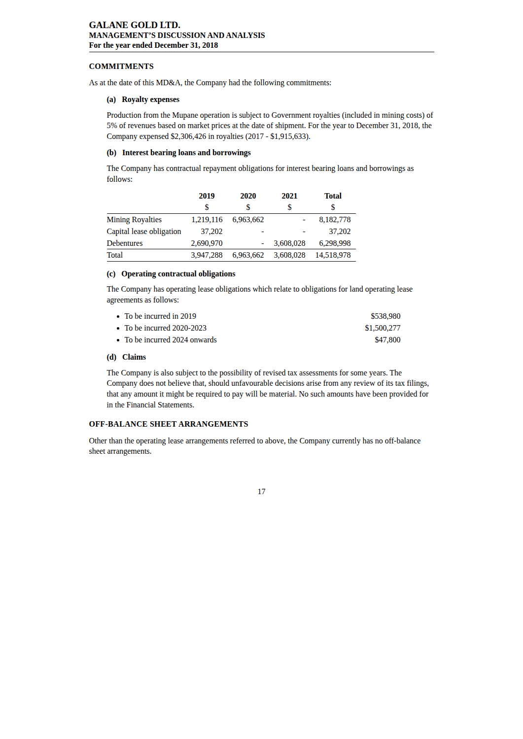GALANE GOLD LTD.
MANAGEMENT’S DISCUSSION AND ANALYSIS
For the year ended December 31, 2018
COMMITMENTS
As at the date of this MD&A, the Company had the following commitments:
(a) Royalty expenses
Production from the Mupane operation is subject to Government royalties (included in mining costs) of 5% of revenues based on market prices at the date of shipment. For the year to December 31, 2018, the Company expensed $2,306,426 in royalties (2017 - $1,915,633).
(b) Interest bearing loans and borrowings
The Company has contractual repayment obligations for interest bearing loans and borrowings as follows:
| | 2019 | 2020 | 2021 | Total |
| --- | --- | --- | --- | --- |
| | $ | $ | $ | $ |
| Mining Royalties | 1,219,116 | 6,963,662 | - | 8,182,778 |
| Capital lease obligation | 37,202 | - | - | 37,202 |
| Debentures | 2,690,970 | - | 3,608,028 | 6,298,998 |
| Total | 3,947,288 | 6,963,662 | 3,608,028 | 14,518,978 |
(c) Operating contractual obligations
The Company has operating lease obligations which relate to obligations for land operating lease agreements as follows:
To be incurred in 2019 $538,980
To be incurred 2020-2023 $1,500,277
To be incurred 2024 onwards $47,800
(d) Claims
The Company is also subject to the possibility of revised tax assessments for some years. The Company does not believe that, should unfavourable decisions arise from any review of its tax filings, that any amount it might be required to pay will be material. No such amounts have been provided for in the Financial Statements.
OFF-BALANCE SHEET ARRANGEMENTS
Other than the operating lease arrangements referred to above, the Company currently has no off-balance sheet arrangements.
17